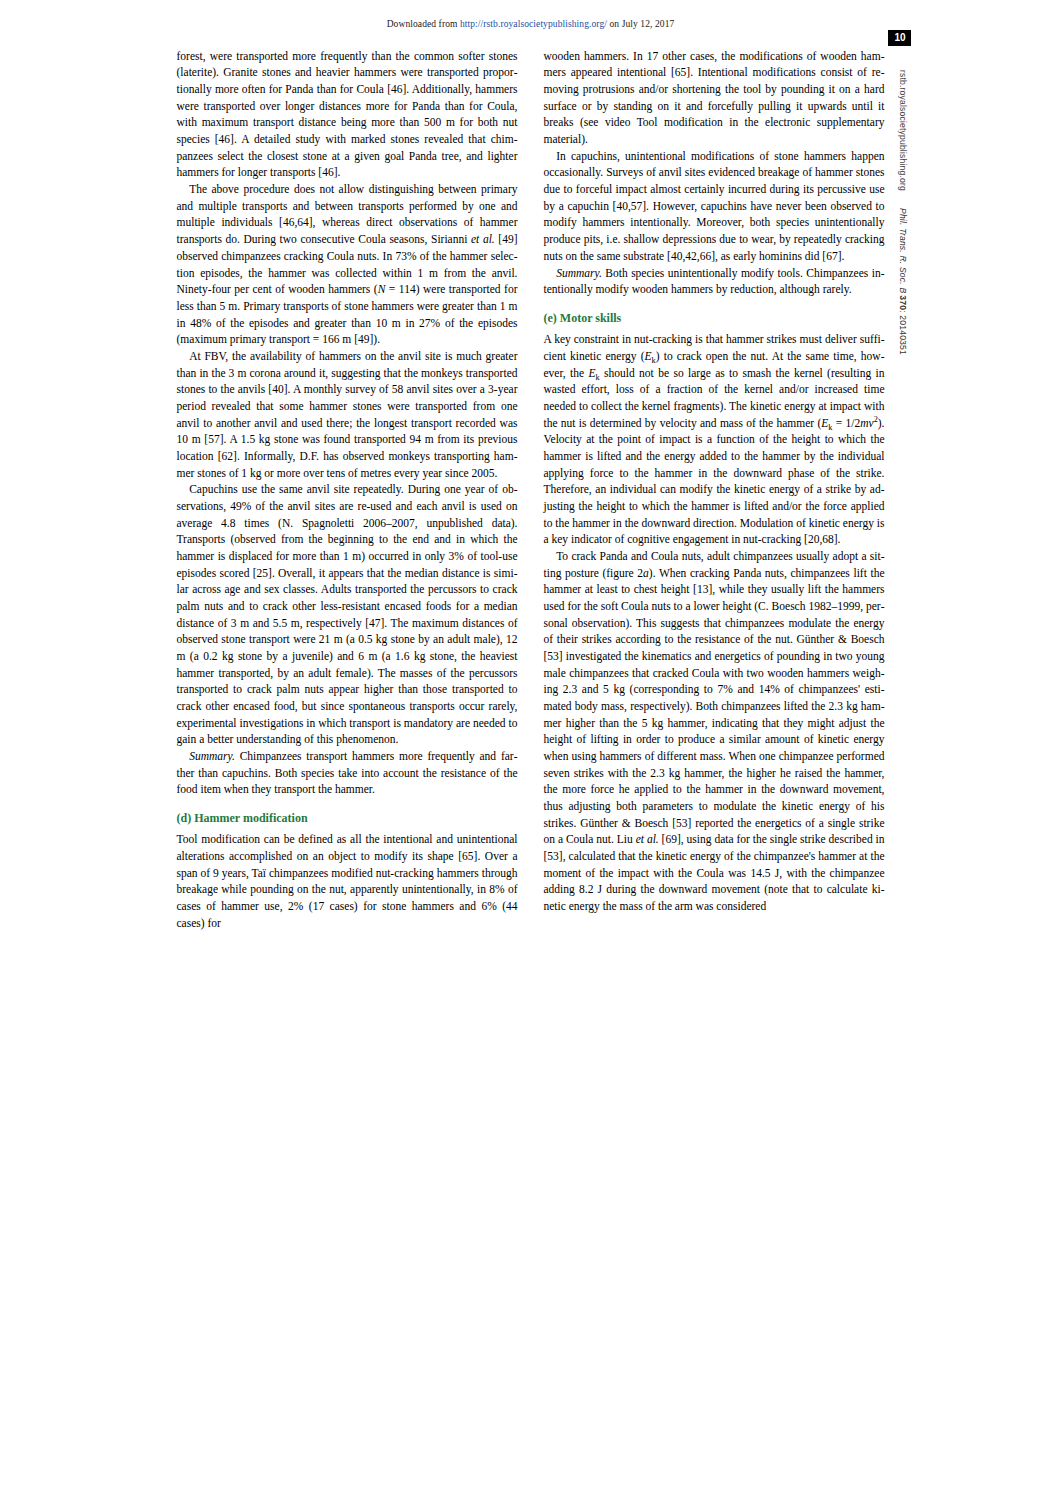Downloaded from http://rstb.royalsocietypublishing.org/ on July 12, 2017
10
rstb.royalsocietypublishing.org Phil. Trans. R. Soc. B 370: 20140351
forest, were transported more frequently than the common softer stones (laterite). Granite stones and heavier hammers were transported proportionally more often for Panda than for Coula [46]. Additionally, hammers were transported over longer distances more for Panda than for Coula, with maximum transport distance being more than 500 m for both nut species [46]. A detailed study with marked stones revealed that chimpanzees select the closest stone at a given goal Panda tree, and lighter hammers for longer transports [46].
The above procedure does not allow distinguishing between primary and multiple transports and between transports performed by one and multiple individuals [46,64], whereas direct observations of hammer transports do. During two consecutive Coula seasons, Sirianni et al. [49] observed chimpanzees cracking Coula nuts. In 73% of the hammer selection episodes, the hammer was collected within 1 m from the anvil. Ninety-four per cent of wooden hammers (N = 114) were transported for less than 5 m. Primary transports of stone hammers were greater than 1 m in 48% of the episodes and greater than 10 m in 27% of the episodes (maximum primary transport = 166 m [49]).
At FBV, the availability of hammers on the anvil site is much greater than in the 3 m corona around it, suggesting that the monkeys transported stones to the anvils [40]. A monthly survey of 58 anvil sites over a 3-year period revealed that some hammer stones were transported from one anvil to another anvil and used there; the longest transport recorded was 10 m [57]. A 1.5 kg stone was found transported 94 m from its previous location [62]. Informally, D.F. has observed monkeys transporting hammer stones of 1 kg or more over tens of metres every year since 2005.
Capuchins use the same anvil site repeatedly. During one year of observations, 49% of the anvil sites are re-used and each anvil is used on average 4.8 times (N. Spagnoletti 2006–2007, unpublished data). Transports (observed from the beginning to the end and in which the hammer is displaced for more than 1 m) occurred in only 3% of tool-use episodes scored [25]. Overall, it appears that the median distance is similar across age and sex classes. Adults transported the percussors to crack palm nuts and to crack other less-resistant encased foods for a median distance of 3 m and 5.5 m, respectively [47]. The maximum distances of observed stone transport were 21 m (a 0.5 kg stone by an adult male), 12 m (a 0.2 kg stone by a juvenile) and 6 m (a 1.6 kg stone, the heaviest hammer transported, by an adult female). The masses of the percussors transported to crack palm nuts appear higher than those transported to crack other encased food, but since spontaneous transports occur rarely, experimental investigations in which transport is mandatory are needed to gain a better understanding of this phenomenon.
Summary. Chimpanzees transport hammers more frequently and farther than capuchins. Both species take into account the resistance of the food item when they transport the hammer.
(d) Hammer modification
Tool modification can be defined as all the intentional and unintentional alterations accomplished on an object to modify its shape [65]. Over a span of 9 years, Taï chimpanzees modified nut-cracking hammers through breakage while pounding on the nut, apparently unintentionally, in 8% of cases of hammer use, 2% (17 cases) for stone hammers and 6% (44 cases) for
wooden hammers. In 17 other cases, the modifications of wooden hammers appeared intentional [65]. Intentional modifications consist of removing protrusions and/or shortening the tool by pounding it on a hard surface or by standing on it and forcefully pulling it upwards until it breaks (see video Tool modification in the electronic supplementary material).
In capuchins, unintentional modifications of stone hammers happen occasionally. Surveys of anvil sites evidenced breakage of hammer stones due to forceful impact almost certainly incurred during its percussive use by a capuchin [40,57]. However, capuchins have never been observed to modify hammers intentionally. Moreover, both species unintentionally produce pits, i.e. shallow depressions due to wear, by repeatedly cracking nuts on the same substrate [40,42,66], as early hominins did [67].
Summary. Both species unintentionally modify tools. Chimpanzees intentionally modify wooden hammers by reduction, although rarely.
(e) Motor skills
A key constraint in nut-cracking is that hammer strikes must deliver sufficient kinetic energy (Ek) to crack open the nut. At the same time, however, the Ek should not be so large as to smash the kernel (resulting in wasted effort, loss of a fraction of the kernel and/or increased time needed to collect the kernel fragments). The kinetic energy at impact with the nut is determined by velocity and mass of the hammer (Ek = 1/2mv2). Velocity at the point of impact is a function of the height to which the hammer is lifted and the energy added to the hammer by the individual applying force to the hammer in the downward phase of the strike. Therefore, an individual can modify the kinetic energy of a strike by adjusting the height to which the hammer is lifted and/or the force applied to the hammer in the downward direction. Modulation of kinetic energy is a key indicator of cognitive engagement in nut-cracking [20,68].
To crack Panda and Coula nuts, adult chimpanzees usually adopt a sitting posture (figure 2a). When cracking Panda nuts, chimpanzees lift the hammer at least to chest height [13], while they usually lift the hammers used for the soft Coula nuts to a lower height (C. Boesch 1982–1999, personal observation). This suggests that chimpanzees modulate the energy of their strikes according to the resistance of the nut. Günther & Boesch [53] investigated the kinematics and energetics of pounding in two young male chimpanzees that cracked Coula with two wooden hammers weighing 2.3 and 5 kg (corresponding to 7% and 14% of chimpanzees' estimated body mass, respectively). Both chimpanzees lifted the 2.3 kg hammer higher than the 5 kg hammer, indicating that they might adjust the height of lifting in order to produce a similar amount of kinetic energy when using hammers of different mass. When one chimpanzee performed seven strikes with the 2.3 kg hammer, the higher he raised the hammer, the more force he applied to the hammer in the downward movement, thus adjusting both parameters to modulate the kinetic energy of his strikes. Günther & Boesch [53] reported the energetics of a single strike on a Coula nut. Liu et al. [69], using data for the single strike described in [53], calculated that the kinetic energy of the chimpanzee's hammer at the moment of the impact with the Coula was 14.5 J, with the chimpanzee adding 8.2 J during the downward movement (note that to calculate kinetic energy the mass of the arm was considered